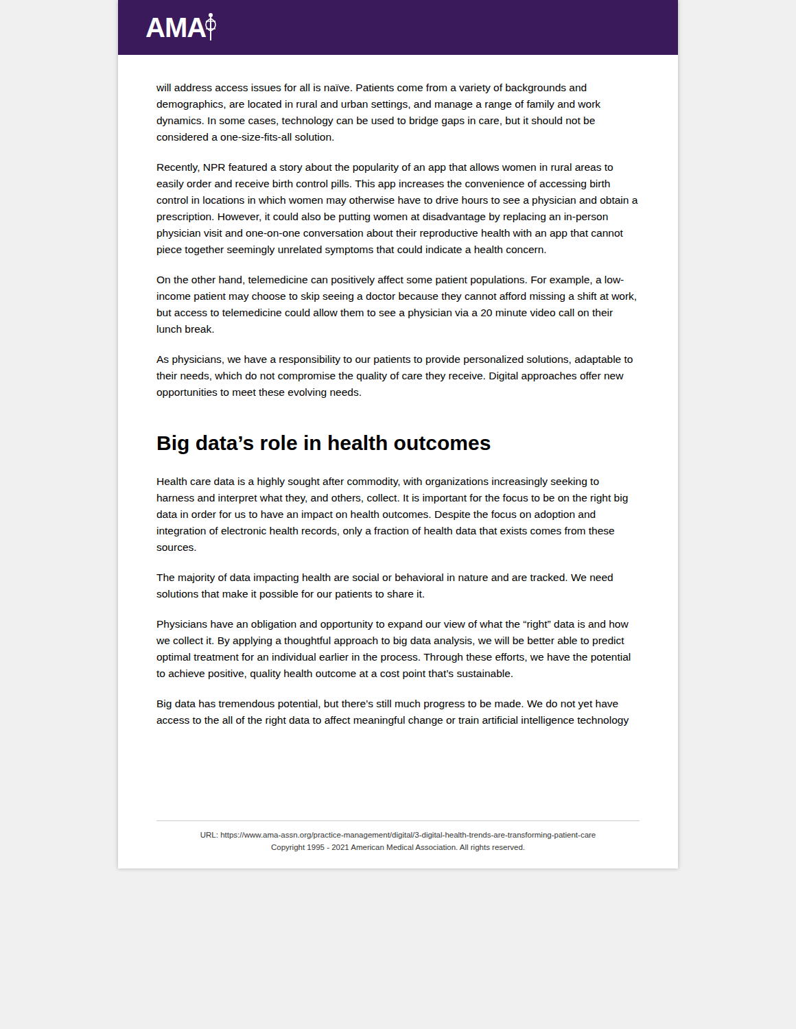AMA
will address access issues for all is naïve. Patients come from a variety of backgrounds and demographics, are located in rural and urban settings, and manage a range of family and work dynamics. In some cases, technology can be used to bridge gaps in care, but it should not be considered a one-size-fits-all solution.
Recently, NPR featured a story about the popularity of an app that allows women in rural areas to easily order and receive birth control pills. This app increases the convenience of accessing birth control in locations in which women may otherwise have to drive hours to see a physician and obtain a prescription. However, it could also be putting women at disadvantage by replacing an in-person physician visit and one-on-one conversation about their reproductive health with an app that cannot piece together seemingly unrelated symptoms that could indicate a health concern.
On the other hand, telemedicine can positively affect some patient populations. For example, a low-income patient may choose to skip seeing a doctor because they cannot afford missing a shift at work, but access to telemedicine could allow them to see a physician via a 20 minute video call on their lunch break.
As physicians, we have a responsibility to our patients to provide personalized solutions, adaptable to their needs, which do not compromise the quality of care they receive. Digital approaches offer new opportunities to meet these evolving needs.
Big data’s role in health outcomes
Health care data is a highly sought after commodity, with organizations increasingly seeking to harness and interpret what they, and others, collect. It is important for the focus to be on the right big data in order for us to have an impact on health outcomes. Despite the focus on adoption and integration of electronic health records, only a fraction of health data that exists comes from these sources.
The majority of data impacting health are social or behavioral in nature and are tracked. We need solutions that make it possible for our patients to share it.
Physicians have an obligation and opportunity to expand our view of what the “right” data is and how we collect it. By applying a thoughtful approach to big data analysis, we will be better able to predict optimal treatment for an individual earlier in the process. Through these efforts, we have the potential to achieve positive, quality health outcome at a cost point that’s sustainable.
Big data has tremendous potential, but there’s still much progress to be made. We do not yet have access to the all of the right data to affect meaningful change or train artificial intelligence technology
URL: https://www.ama-assn.org/practice-management/digital/3-digital-health-trends-are-transforming-patient-care
Copyright 1995 - 2021 American Medical Association. All rights reserved.